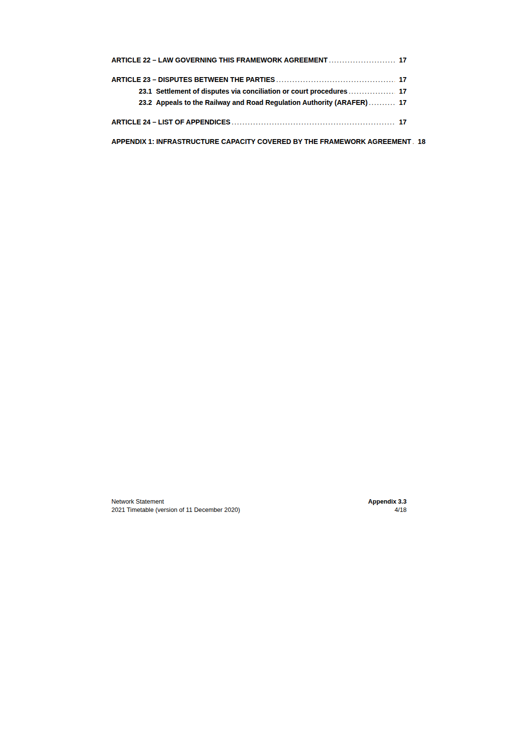ARTICLE 22 – LAW GOVERNING THIS FRAMEWORK AGREEMENT .................................................................. 17
ARTICLE 23 – DISPUTES BETWEEN THE PARTIES ............................................................................................. 17
23.1 Settlement of disputes via conciliation or court procedures ................................................. 17
23.2 Appeals to the Railway and Road Regulation Authority (ARAFER) ........................................ 17
ARTICLE 24 – LIST OF APPENDICES ............................................................................................................. 17
APPENDIX 1: INFRASTRUCTURE CAPACITY COVERED BY THE FRAMEWORK AGREEMENT .............................. 18
Network Statement
2021 Timetable (version of 11 December 2020)
Appendix 3.3
4/18